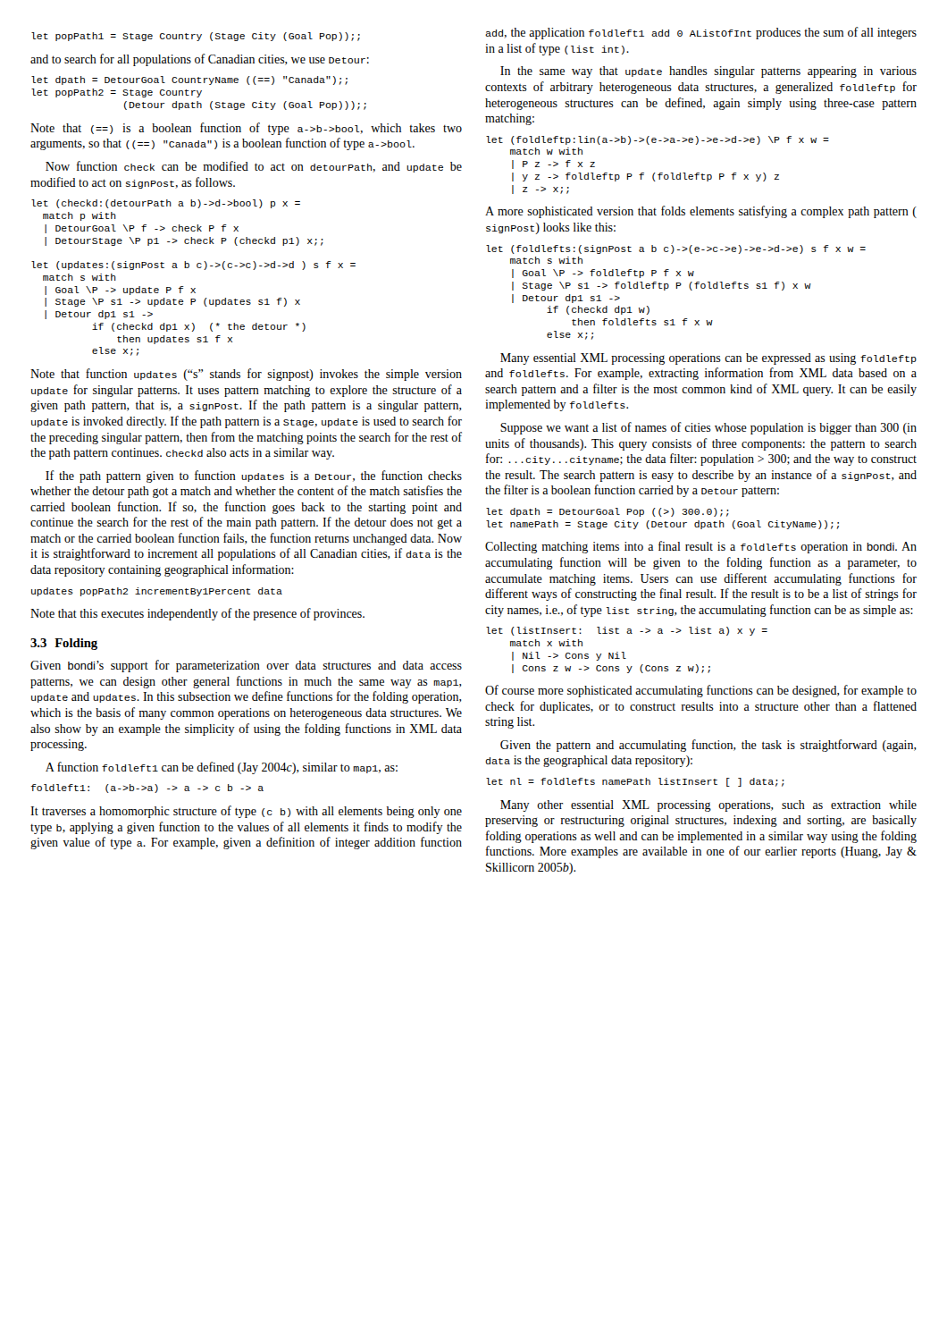let popPath1 = Stage Country (Stage City (Goal Pop));;
and to search for all populations of Canadian cities, we use Detour:
let dpath = DetourGoal CountryName ((==) "Canada");;
let popPath2 = Stage Country
               (Detour dpath (Stage City (Goal Pop)));;
Note that (==) is a boolean function of type a->b->bool, which takes two arguments, so that ((==) "Canada") is a boolean function of type a->bool.
Now function check can be modified to act on detourPath, and update be modified to act on signPost, as follows.
let (checkd:(detourPath a b)->d->bool) p x =
  match p with
  | DetourGoal \P f -> check P f x
  | DetourStage \P p1 -> check P (checkd p1) x;;

let (updates:(signPost a b c)->(c->c)->d->d ) s f x =
  match s with
  | Goal \P -> update P f x
  | Stage \P s1 -> update P (updates s1 f) x
  | Detour dp1 s1 ->
          if (checkd dp1 x)  (* the detour *)
              then updates s1 f x
          else x;;
Note that function updates (“s” stands for signpost) invokes the simple version update for singular patterns. It uses pattern matching to explore the structure of a given path pattern, that is, a signPost. If the path pattern is a singular pattern, update is invoked directly. If the path pattern is a Stage, update is used to search for the preceding singular pattern, then from the matching points the search for the rest of the path pattern continues. checkd also acts in a similar way.
If the path pattern given to function updates is a Detour, the function checks whether the detour path got a match and whether the content of the match satisfies the carried boolean function. If so, the function goes back to the starting point and continue the search for the rest of the main path pattern. If the detour does not get a match or the carried boolean function fails, the function returns unchanged data. Now it is straightforward to increment all populations of all Canadian cities, if data is the data repository containing geographical information:
updates popPath2 incrementBy1Percent data
Note that this executes independently of the presence of provinces.
3.3 Folding
Given bondi’s support for parameterization over data structures and data access patterns, we can design other general functions in much the same way as map1, update and updates. In this subsection we define functions for the folding operation, which is the basis of many common operations on heterogeneous data structures. We also show by an example the simplicity of using the folding functions in XML data processing.
A function foldleft1 can be defined (Jay 2004c), similar to map1, as:
foldleft1:  (a->b->a) -> a -> c b -> a
It traverses a homomorphic structure of type (c b) with all elements being only one type b, applying a given function to the values of all elements it finds to modify the given value of type a. For example, given a definition of integer addition function add, the application foldleft1 add 0 AListOfInt produces the sum of all integers in a list of type (list int).
In the same way that update handles singular patterns appearing in various contexts of arbitrary heterogeneous data structures, a generalized foldleftp for heterogeneous structures can be defined, again simply using three-case pattern matching:
let (foldleftp:lin(a->b)->(e->a->e)->e->d->e) \P f x w =
    match w with
    | P z -> f x z
    | y z -> foldleftp P f (foldleftp P f x y) z
    | z -> x;;
A more sophisticated version that folds elements satisfying a complex path pattern ( signPost) looks like this:
let (foldlefts:(signPost a b c)->(e->c->e)->e->d->e) s f x w =
    match s with
    | Goal \P -> foldleftp P f x w
    | Stage \P s1 -> foldleftp P (foldlefts s1 f) x w
    | Detour dp1 s1 ->
          if (checkd dp1 w)
              then foldlefts s1 f x w
          else x;;
Many essential XML processing operations can be expressed as using foldleftp and foldlefts. For example, extracting information from XML data based on a search pattern and a filter is the most common kind of XML query. It can be easily implemented by foldlefts.
Suppose we want a list of names of cities whose population is bigger than 300 (in units of thousands). This query consists of three components: the pattern to search for: ...city...cityname; the data filter: population > 300; and the way to construct the result. The search pattern is easy to describe by an instance of a signPost, and the filter is a boolean function carried by a Detour pattern:
let dpath = DetourGoal Pop ((>) 300.0);;
let namePath = Stage City (Detour dpath (Goal CityName));;
Collecting matching items into a final result is a foldlefts operation in bondi. An accumulating function will be given to the folding function as a parameter, to accumulate matching items. Users can use different accumulating functions for different ways of constructing the final result. If the result is to be a list of strings for city names, i.e., of type list string, the accumulating function can be as simple as:
let (listInsert:  list a -> a -> list a) x y =
    match x with
    | Nil -> Cons y Nil
    | Cons z w -> Cons y (Cons z w);;
Of course more sophisticated accumulating functions can be designed, for example to check for duplicates, or to construct results into a structure other than a flattened string list.
Given the pattern and accumulating function, the task is straightforward (again, data is the geographical data repository):
let nl = foldlefts namePath listInsert [ ] data;;
Many other essential XML processing operations, such as extraction while preserving or restructuring original structures, indexing and sorting, are basically folding operations as well and can be implemented in a similar way using the folding functions. More examples are available in one of our earlier reports (Huang, Jay & Skillicorn 2005b).